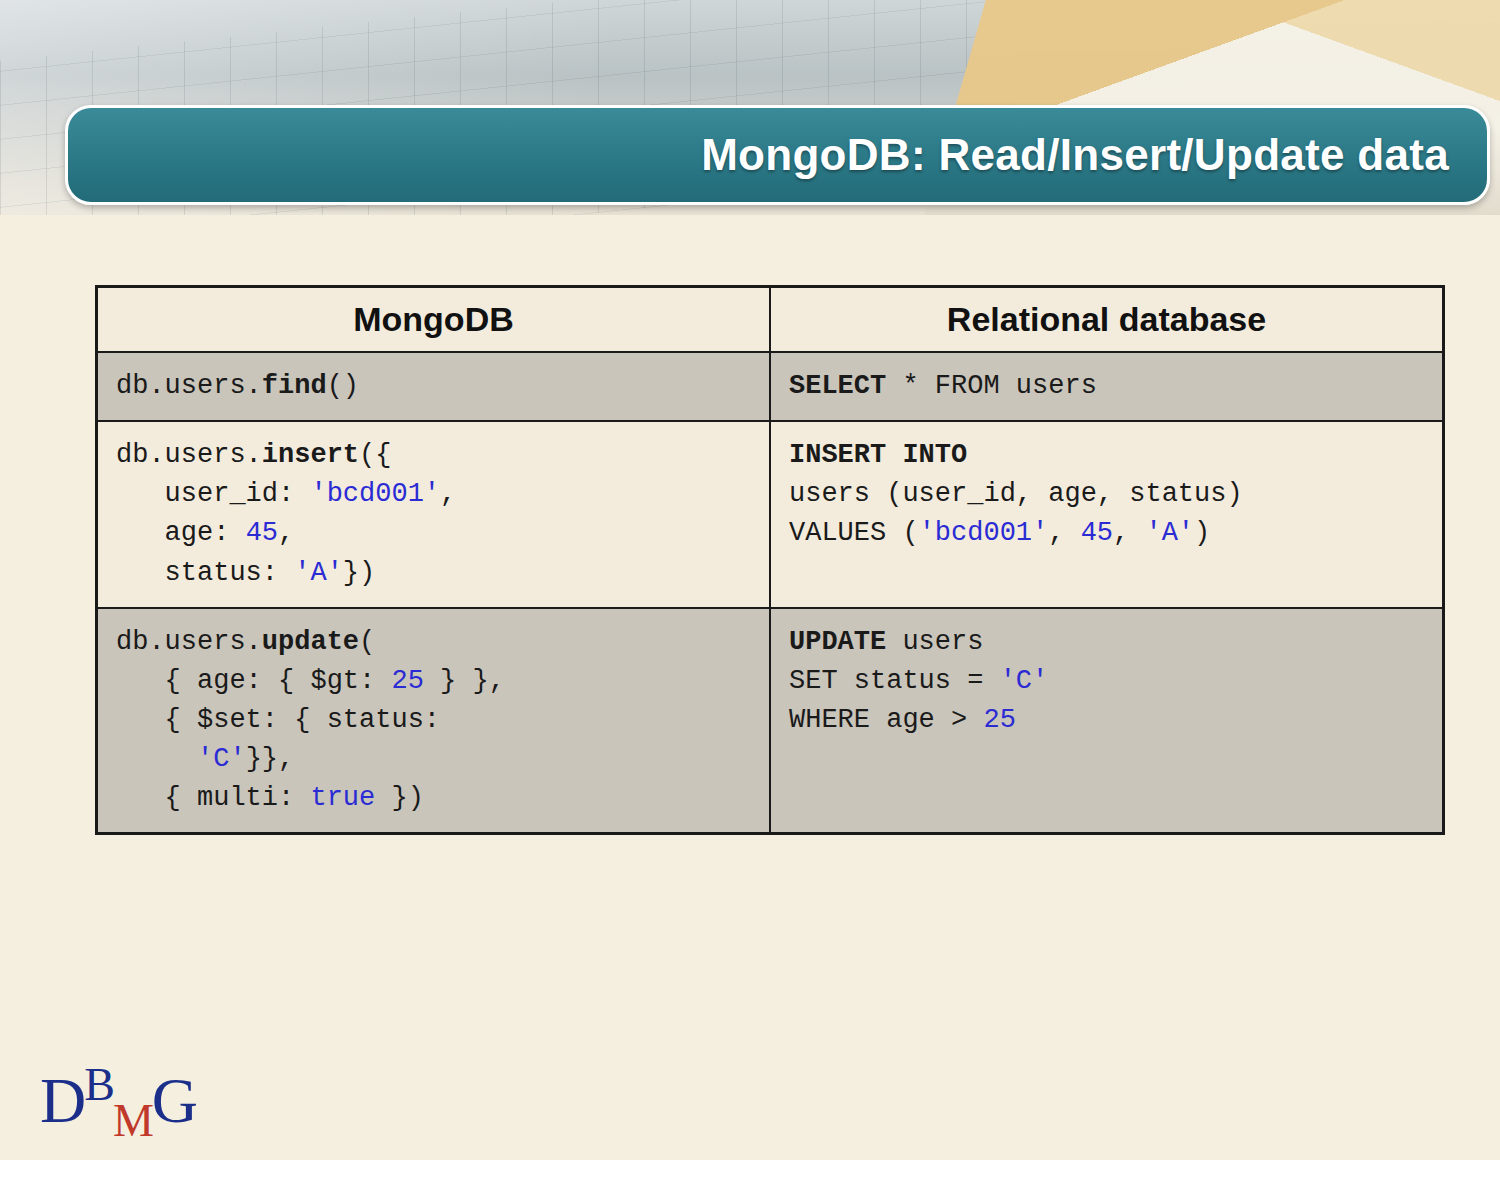MongoDB: Read/Insert/Update data
| MongoDB | Relational database |
| --- | --- |
| db.users. find () | SELECT * FROM users |
| db.users. insert ({ user_id: 'bcd001' , age: 45 , status: 'A' }) | INSERT INTO users (user_id, age, status) VALUES ( 'bcd001' , 45 , 'A' ) |
| db.users. update ( { age: { $gt: 25 } }, { $set: { status: 'C' }}, { multi: true }) | UPDATE users SET status = 'C' WHERE age > 25 |
DBMG